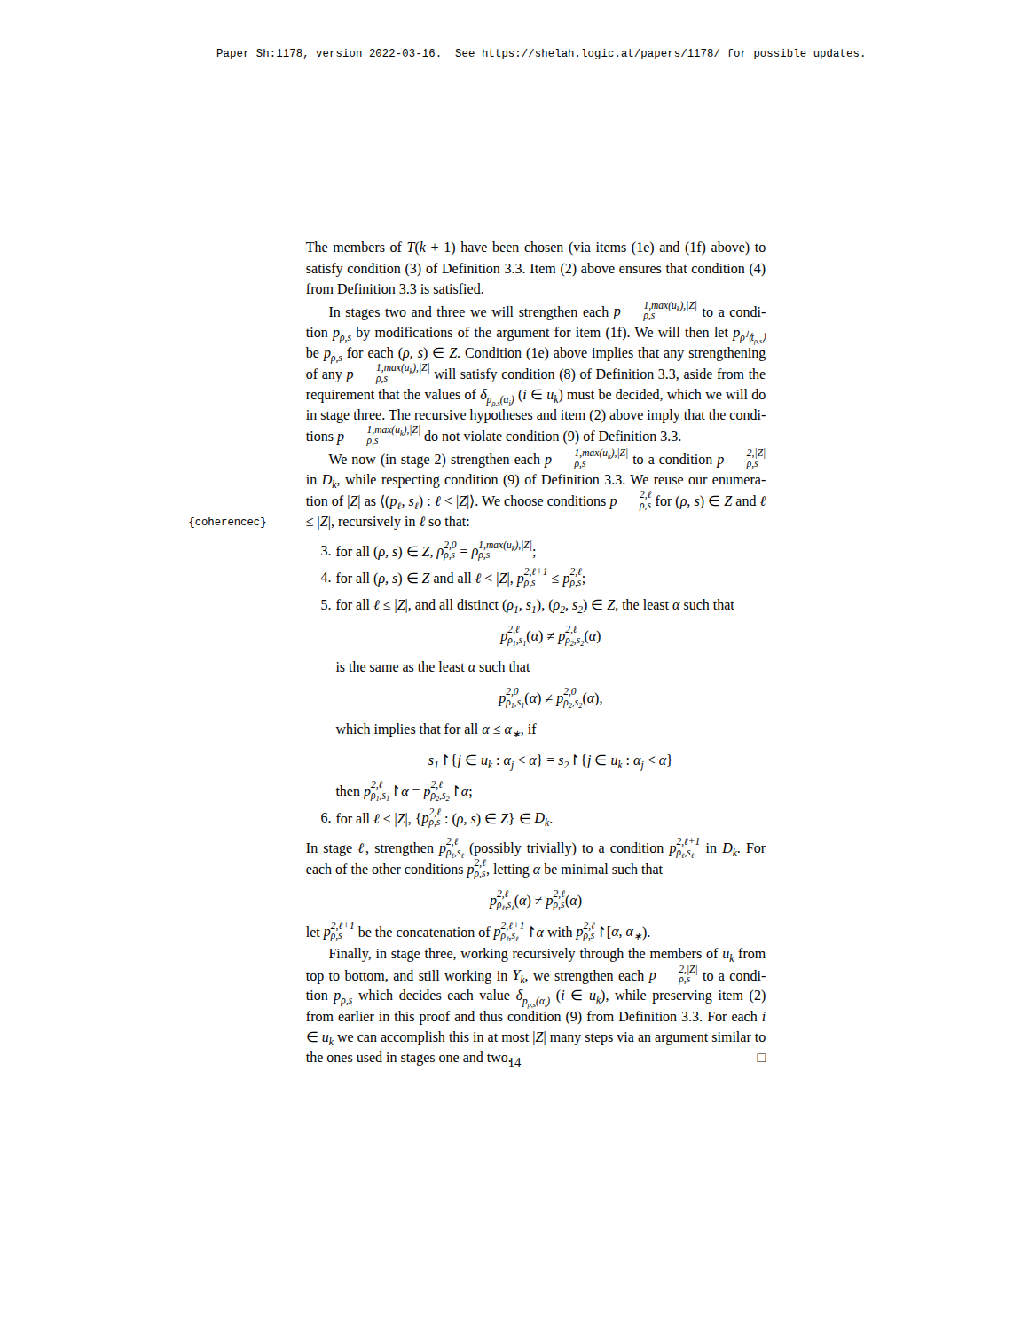Paper Sh:1178, version 2022-03-16. See https://shelah.logic.at/papers/1178/ for possible updates.
The members of T(k + 1) have been chosen (via items (1e) and (1f) above) to satisfy condition (3) of Definition 3.3. Item (2) above ensures that condition (4) from Definition 3.3 is satisfied.
In stages two and three we will strengthen each p1,max(uk),|Z|ρ,s to a condition pρ,s by modifications of the argument for item (1f). We will then let pρ⌋⟨tρ,s⟩ be pρ,s for each (ρ, s) ∈ Z. Condition (1e) above implies that any strengthening of any p1,max(uk),|Z|ρ,s will satisfy condition (8) of Definition 3.3, aside from the requirement that the values of δpρ,s(αi) (i ∈ uk) must be decided, which we will do in stage three. The recursive hypotheses and item (2) above imply that the conditions p1,max(uk),|Z|ρ,s do not violate condition (9) of Definition 3.3.
We now (in stage 2) strengthen each p1,max(uk),|Z|ρ,s to a condition p2,|Z|ρ,s in Dk, while respecting condition (9) of Definition 3.3. We reuse our enumeration of |Z| as ⟨(pℓ, sℓ) : ℓ < |Z|⟩. We choose conditions p2,ℓ ρ,s for (ρ, s) ∈ Z and ℓ ≤ |Z|, recursively in ℓ so that:
3. for all (ρ, s) ∈ Z, ρ2,0 ρ,s = ρ1,max(uk),|Z|ρ,s;
4. for all (ρ, s) ∈ Z and all ℓ < |Z|, p2,ℓ+1 ρ,s ≤ p2,ℓ ρ,s;
5. for all ℓ ≤ |Z|, and all distinct (ρ1, s1), (ρ2, s2) ∈ Z, the least α such that p2,ℓ ρ1,s1(α) ≠ p2,ℓ ρ2,s2(α) is the same as the least α such that p2,0 ρ1,s1(α) ≠ p2,0 ρ2,s2(α), which implies that for all α ≤ α∗, if s1↾{j ∈ uk : αj < α} = s2↾{j ∈ uk : αj < α} then p2,ℓ ρ1,s1↾α = p2,ℓ ρ2,s2↾α;
6. for all ℓ ≤ |Z|, {p2,ℓ ρ,s : (ρ, s) ∈ Z} ∈ Dk.
In stage ℓ, strengthen p2,ℓ ρℓ,sℓ (possibly trivially) to a condition p2,ℓ+1 ρℓ,sℓ in Dk. For each of the other conditions p2,ℓ ρ,s, letting α be minimal such that
p2,ℓ ρℓ,sℓ(α) ≠ p2,ℓ ρ,s(α)
let p2,ℓ+1 ρ,s be the concatenation of p2,ℓ+1 ρℓ,sℓ↾α with p2,ℓ ρ,s↾[α, α∗).
Finally, in stage three, working recursively through the members of uk from top to bottom, and still working in Yk, we strengthen each p2,|Z|ρ,s to a condition pρ,s which decides each value δpρ,s(αi) (i ∈ uk), while preserving item (2) from earlier in this proof and thus condition (9) from Definition 3.3. For each i ∈ uk we can accomplish this in at most |Z| many steps via an argument similar to the ones used in stages one and two.□
{coherencec}
14